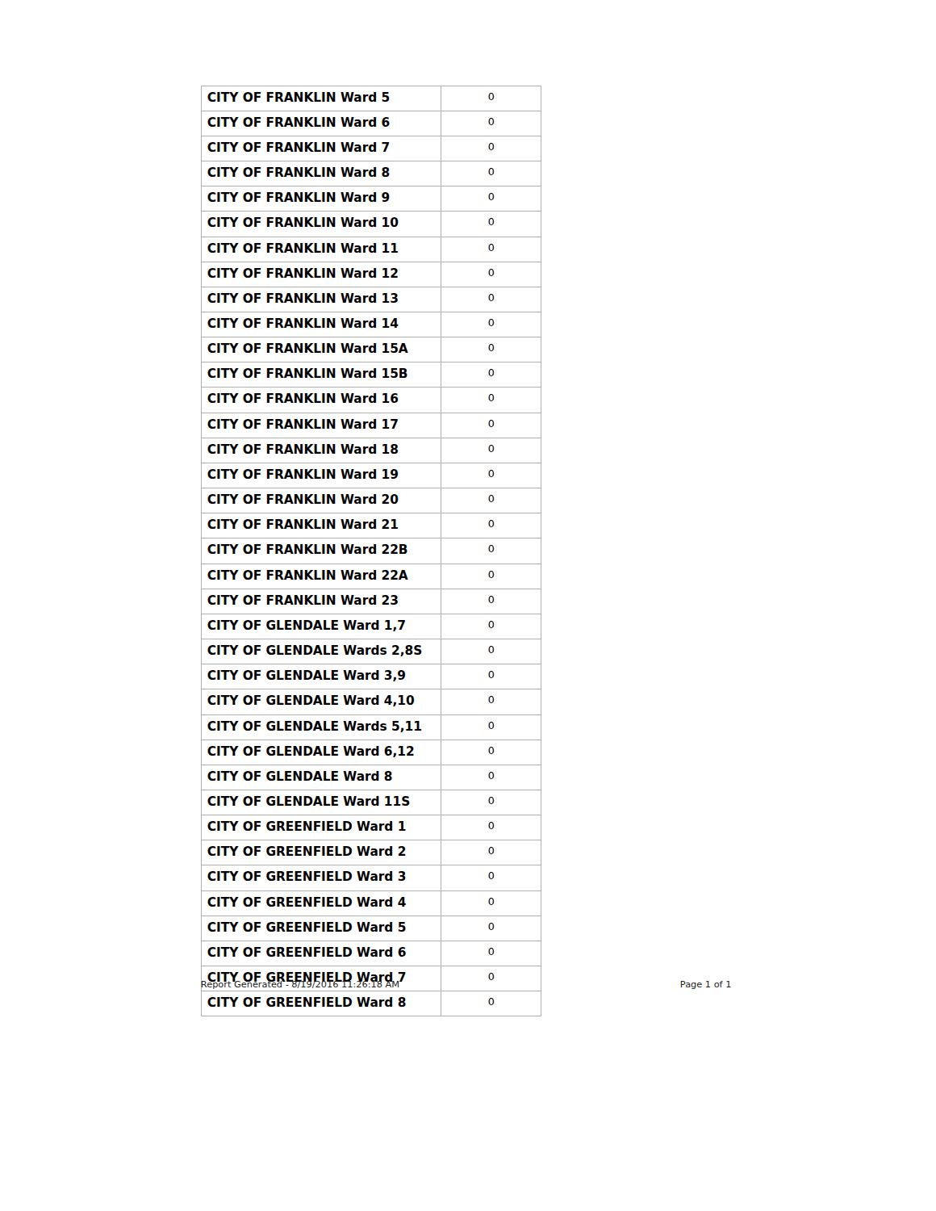| CITY OF FRANKLIN Ward 5 | 0 |
| CITY OF FRANKLIN Ward 6 | 0 |
| CITY OF FRANKLIN Ward 7 | 0 |
| CITY OF FRANKLIN Ward 8 | 0 |
| CITY OF FRANKLIN Ward 9 | 0 |
| CITY OF FRANKLIN Ward 10 | 0 |
| CITY OF FRANKLIN Ward 11 | 0 |
| CITY OF FRANKLIN Ward 12 | 0 |
| CITY OF FRANKLIN Ward 13 | 0 |
| CITY OF FRANKLIN Ward 14 | 0 |
| CITY OF FRANKLIN Ward 15A | 0 |
| CITY OF FRANKLIN Ward 15B | 0 |
| CITY OF FRANKLIN Ward 16 | 0 |
| CITY OF FRANKLIN Ward 17 | 0 |
| CITY OF FRANKLIN Ward 18 | 0 |
| CITY OF FRANKLIN Ward 19 | 0 |
| CITY OF FRANKLIN Ward 20 | 0 |
| CITY OF FRANKLIN Ward 21 | 0 |
| CITY OF FRANKLIN Ward 22B | 0 |
| CITY OF FRANKLIN Ward 22A | 0 |
| CITY OF FRANKLIN Ward 23 | 0 |
| CITY OF GLENDALE Ward 1,7 | 0 |
| CITY OF GLENDALE Wards 2,8S | 0 |
| CITY OF GLENDALE Ward 3,9 | 0 |
| CITY OF GLENDALE Ward 4,10 | 0 |
| CITY OF GLENDALE Wards 5,11 | 0 |
| CITY OF GLENDALE Ward 6,12 | 0 |
| CITY OF GLENDALE Ward 8 | 0 |
| CITY OF GLENDALE Ward 11S | 0 |
| CITY OF GREENFIELD Ward 1 | 0 |
| CITY OF GREENFIELD Ward 2 | 0 |
| CITY OF GREENFIELD Ward 3 | 0 |
| CITY OF GREENFIELD Ward 4 | 0 |
| CITY OF GREENFIELD Ward 5 | 0 |
| CITY OF GREENFIELD Ward 6 | 0 |
| CITY OF GREENFIELD Ward 7 | 0 |
| CITY OF GREENFIELD Ward 8 | 0 |
Report Generated - 8/19/2016 11:26:18 AM Page 1 of 1